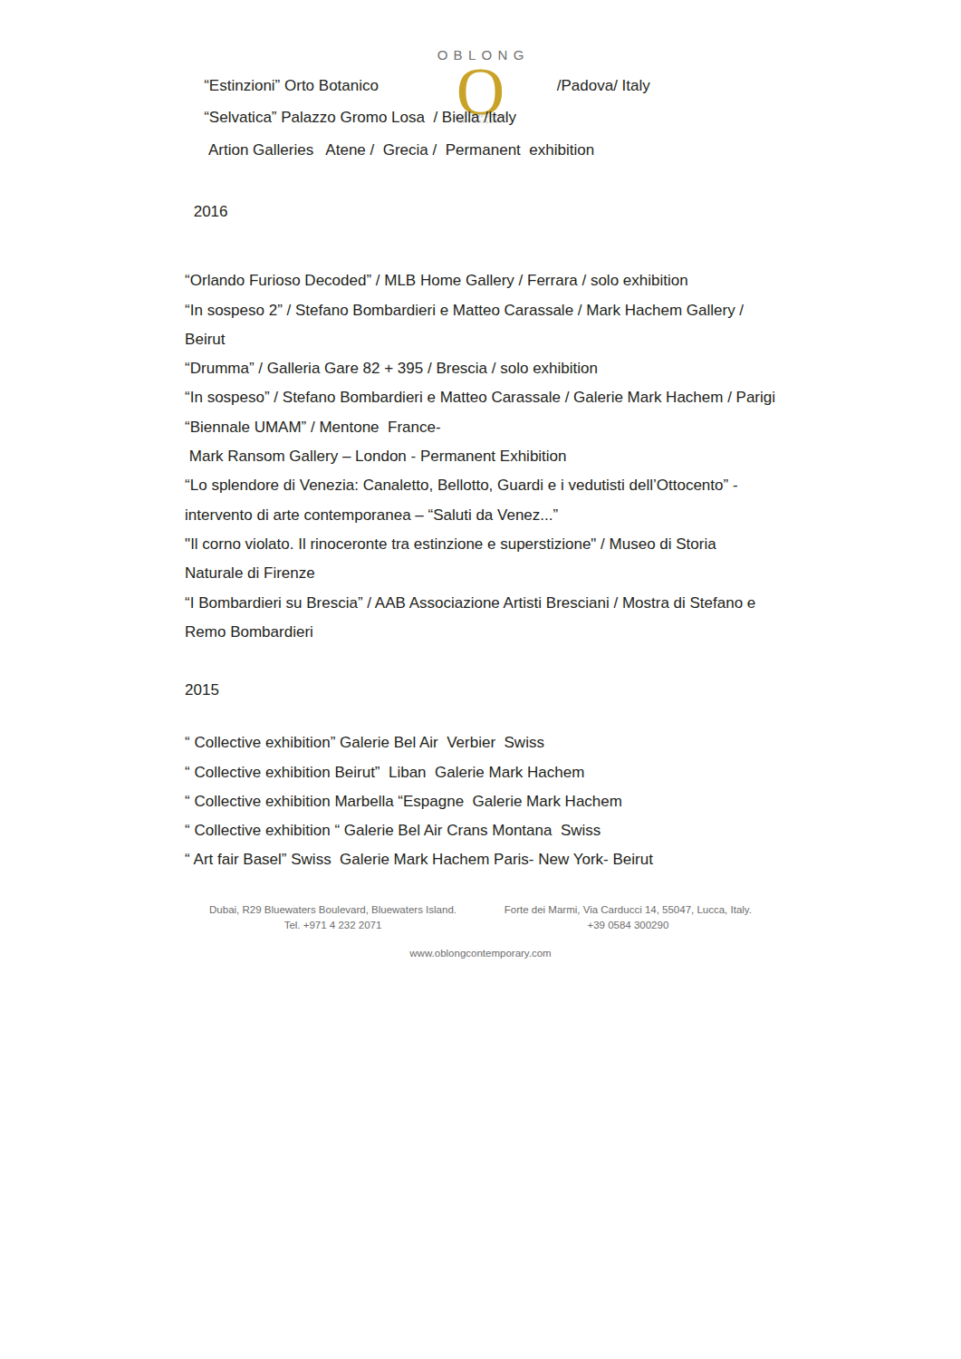OBLONG
O
CONTEMPORARY
ART GALLERY
“Estinzioni” Orto Botanico /Padova/ Italy
“Selvatica” Palazzo Gromo Losa / Biella /Italy
Artion Galleries Atene / Grecia / Permanent exhibition
2016
“Orlando Furioso Decoded” / MLB Home Gallery / Ferrara / solo exhibition
“In sospeso 2” / Stefano Bombardieri e Matteo Carassale / Mark Hachem Gallery /
Beirut
“Drumma” / Galleria Gare 82 + 395 / Brescia / solo exhibition
“In sospeso” / Stefano Bombardieri e Matteo Carassale / Galerie Mark Hachem / Parigi
“Biennale UMAM” / Mentone France-
Mark Ransom Gallery – London - Permanent Exhibition
“Lo splendore di Venezia: Canaletto, Bellotto, Guardi e i vedutisti dell’Ottocento” -
intervento di arte contemporanea – “Saluti da Venez...”
"Il corno violato. Il rinoceronte tra estinzione e superstizione" / Museo di Storia
Naturale di Firenze
“I Bombardieri su Brescia” / AAB Associazione Artisti Bresciani / Mostra di Stefano e
Remo Bombardieri
2015
“ Collective exhibition” Galerie Bel Air Verbier Swiss
“ Collective exhibition Beirut” Liban Galerie Mark Hachem
“ Collective exhibition Marbella “Espagne Galerie Mark Hachem
“ Collective exhibition “ Galerie Bel Air Crans Montana Swiss
“ Art fair Basel” Swiss Galerie Mark Hachem Paris- New York- Beirut
Dubai, R29 Bluewaters Boulevard, Bluewaters Island.
Tel. +971 4 232 2071
Forte dei Marmi, Via Carducci 14, 55047, Lucca, Italy.
+39 0584 300290
www.oblongcontemporary.com